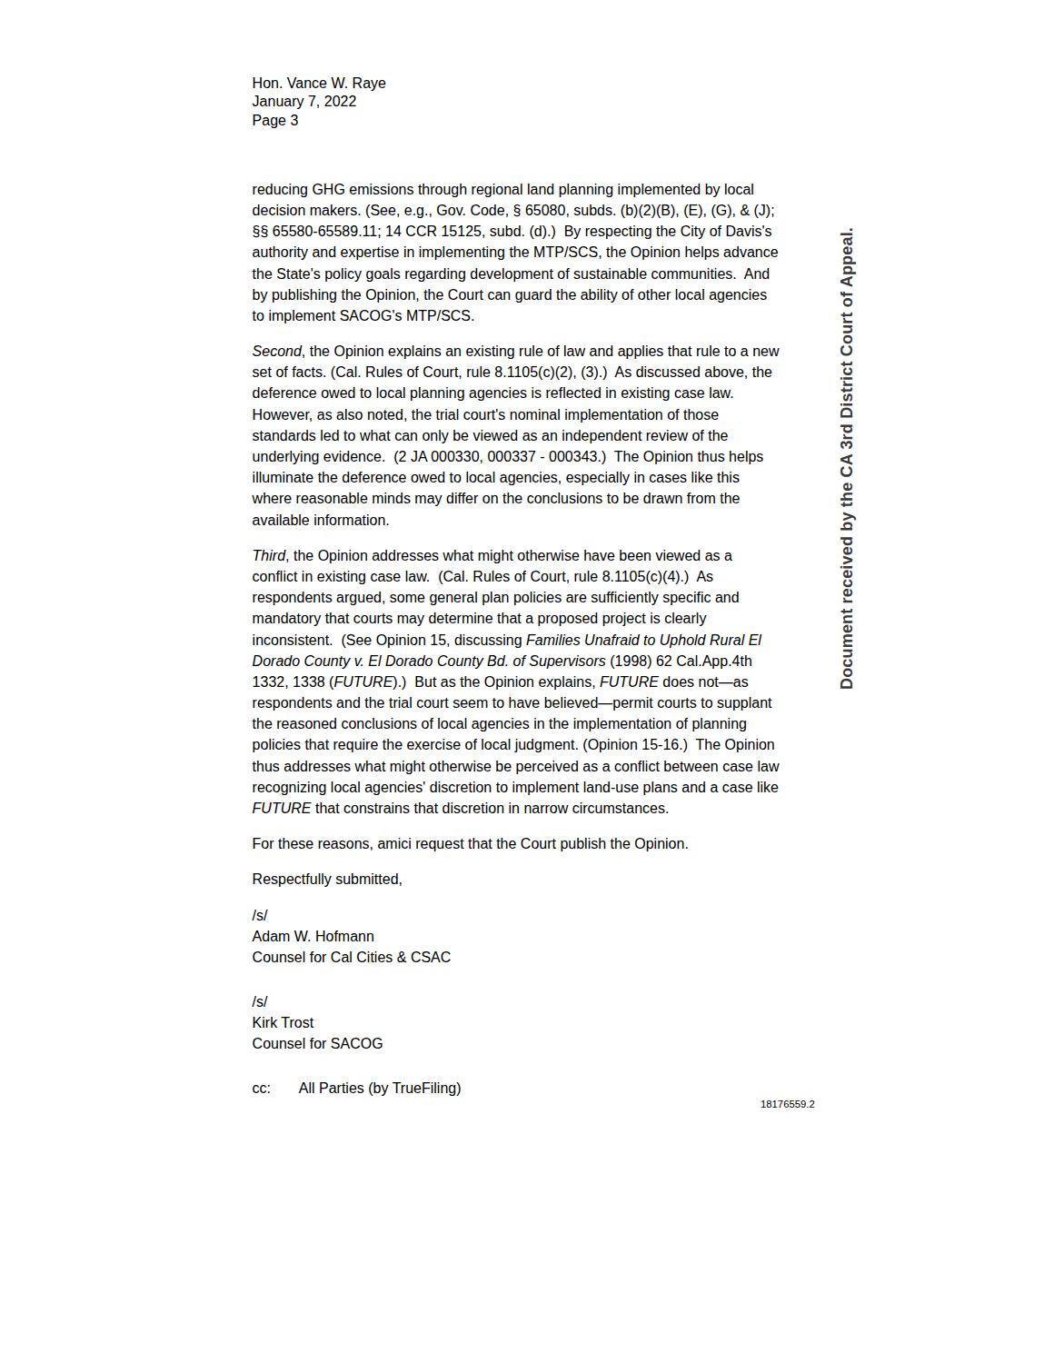Hon. Vance W. Raye
January 7, 2022
Page 3
reducing GHG emissions through regional land planning implemented by local decision makers. (See, e.g., Gov. Code, § 65080, subds. (b)(2)(B), (E), (G), & (J); §§ 65580-65589.11; 14 CCR 15125, subd. (d).) By respecting the City of Davis's authority and expertise in implementing the MTP/SCS, the Opinion helps advance the State's policy goals regarding development of sustainable communities. And by publishing the Opinion, the Court can guard the ability of other local agencies to implement SACOG's MTP/SCS.
Second, the Opinion explains an existing rule of law and applies that rule to a new set of facts. (Cal. Rules of Court, rule 8.1105(c)(2), (3).) As discussed above, the deference owed to local planning agencies is reflected in existing case law. However, as also noted, the trial court's nominal implementation of those standards led to what can only be viewed as an independent review of the underlying evidence. (2 JA 000330, 000337 - 000343.) The Opinion thus helps illuminate the deference owed to local agencies, especially in cases like this where reasonable minds may differ on the conclusions to be drawn from the available information.
Third, the Opinion addresses what might otherwise have been viewed as a conflict in existing case law. (Cal. Rules of Court, rule 8.1105(c)(4).) As respondents argued, some general plan policies are sufficiently specific and mandatory that courts may determine that a proposed project is clearly inconsistent. (See Opinion 15, discussing Families Unafraid to Uphold Rural El Dorado County v. El Dorado County Bd. of Supervisors (1998) 62 Cal.App.4th 1332, 1338 (FUTURE).) But as the Opinion explains, FUTURE does not—as respondents and the trial court seem to have believed—permit courts to supplant the reasoned conclusions of local agencies in the implementation of planning policies that require the exercise of local judgment. (Opinion 15-16.) The Opinion thus addresses what might otherwise be perceived as a conflict between case law recognizing local agencies' discretion to implement land-use plans and a case like FUTURE that constrains that discretion in narrow circumstances.
For these reasons, amici request that the Court publish the Opinion.
Respectfully submitted,
/s/
Adam W. Hofmann
Counsel for Cal Cities & CSAC
/s/
Kirk Trost
Counsel for SACOG
cc: All Parties (by TrueFiling)
Document received by the CA 3rd District Court of Appeal.
18176559.2